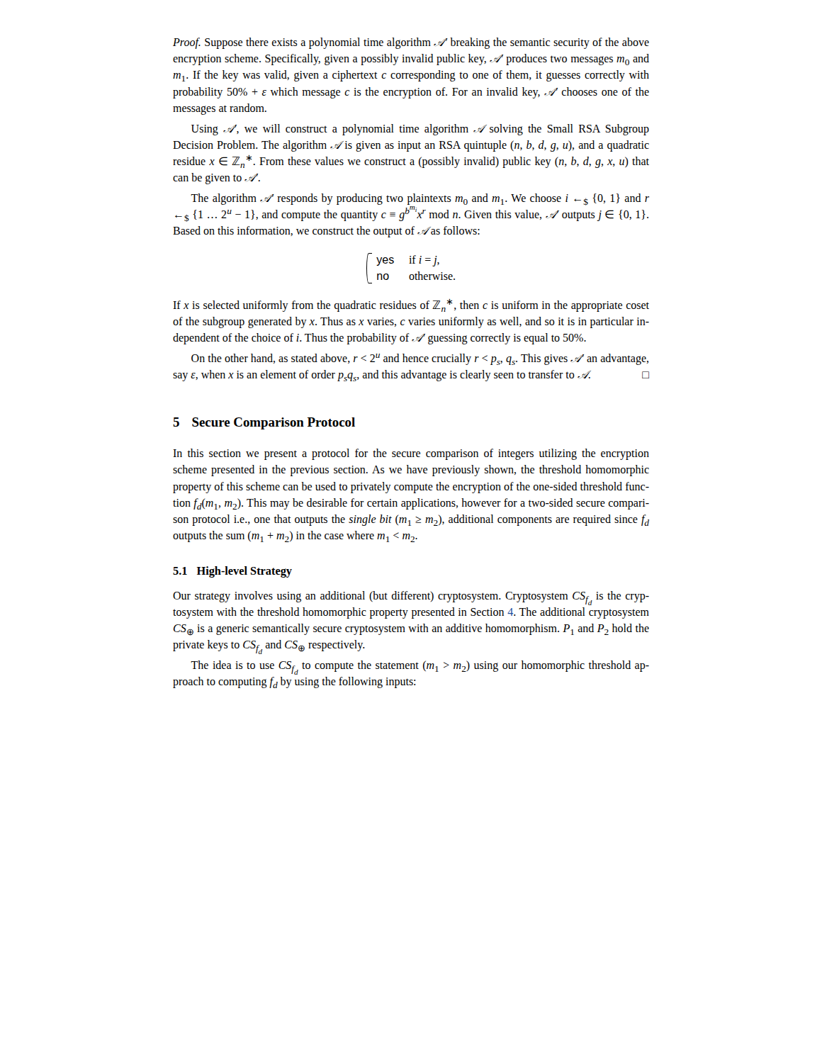Proof. Suppose there exists a polynomial time algorithm 𝒜′ breaking the semantic security of the above encryption scheme. Specifically, given a possibly invalid public key, 𝒜′ produces two messages m0 and m1. If the key was valid, given a ciphertext c corresponding to one of them, it guesses correctly with probability 50% + ε which message c is the encryption of. For an invalid key, 𝒜′ chooses one of the messages at random.
Using 𝒜′, we will construct a polynomial time algorithm 𝒜 solving the Small RSA Subgroup Decision Problem. The algorithm 𝒜 is given as input an RSA quintuple (n, b, d, g, u), and a quadratic residue x ∈ ℤn∗. From these values we construct a (possibly invalid) public key (n, b, d, g, x, u) that can be given to 𝒜′.
The algorithm 𝒜′ responds by producing two plaintexts m0 and m1. We choose i ←$ {0, 1} and r ←$ {1 … 2u − 1}, and compute the quantity c ≡ gbmixr mod n. Given this value, 𝒜′ outputs j ∈ {0, 1}. Based on this information, we construct the output of 𝒜 as follows:
yes if i = j, no otherwise.
If x is selected uniformly from the quadratic residues of ℤn∗, then c is uniform in the appropriate coset of the subgroup generated by x. Thus as x varies, c varies uniformly as well, and so it is in particular independent of the choice of i. Thus the probability of 𝒜′ guessing correctly is equal to 50%.
On the other hand, as stated above, r < 2u and hence crucially r < ps, qs. This gives 𝒜′ an advantage, say ε, when x is an element of order psqs, and this advantage is clearly seen to transfer to 𝒜. □
5 Secure Comparison Protocol
In this section we present a protocol for the secure comparison of integers utilizing the encryption scheme presented in the previous section. As we have previously shown, the threshold homomorphic property of this scheme can be used to privately compute the encryption of the one-sided threshold function fd(m1, m2). This may be desirable for certain applications, however for a two-sided secure comparison protocol i.e., one that outputs the single bit (m1 ≥ m2), additional components are required since fd outputs the sum (m1 + m2) in the case where m1 < m2.
5.1 High-level Strategy
Our strategy involves using an additional (but different) cryptosystem. Cryptosystem CSfd is the cryptosystem with the threshold homomorphic property presented in Section 4. The additional cryptosystem CS⊕ is a generic semantically secure cryptosystem with an additive homomorphism. P1 and P2 hold the private keys to CSfd and CS⊕ respectively.
The idea is to use CSfd to compute the statement (m1 > m2) using our homomorphic threshold approach to computing fd by using the following inputs: